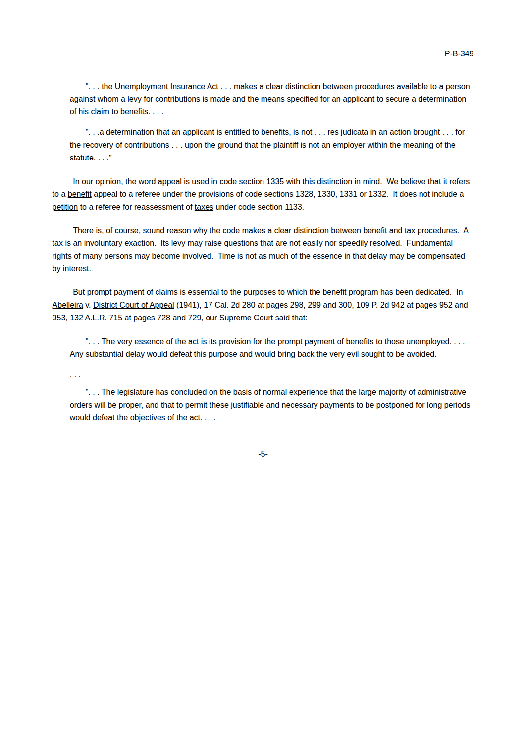P-B-349
". . . the Unemployment Insurance Act . . . makes a clear distinction between procedures available to a person against whom a levy for contributions is made and the means specified for an applicant to secure a determination of his claim to benefits. . . .
". . .a determination that an applicant is entitled to benefits, is not . . . res judicata in an action brought . . . for the recovery of contributions . . . upon the ground that the plaintiff is not an employer within the meaning of the statute. . . ."
In our opinion, the word appeal is used in code section 1335 with this distinction in mind. We believe that it refers to a benefit appeal to a referee under the provisions of code sections 1328, 1330, 1331 or 1332. It does not include a petition to a referee for reassessment of taxes under code section 1133.
There is, of course, sound reason why the code makes a clear distinction between benefit and tax procedures. A tax is an involuntary exaction. Its levy may raise questions that are not easily nor speedily resolved. Fundamental rights of many persons may become involved. Time is not as much of the essence in that delay may be compensated by interest.
But prompt payment of claims is essential to the purposes to which the benefit program has been dedicated. In Abelleira v. District Court of Appeal (1941), 17 Cal. 2d 280 at pages 298, 299 and 300, 109 P. 2d 942 at pages 952 and 953, 132 A.L.R. 715 at pages 728 and 729, our Supreme Court said that:
". . . The very essence of the act is its provision for the prompt payment of benefits to those unemployed. . . . Any substantial delay would defeat this purpose and would bring back the very evil sought to be avoided.
. . .
". . . The legislature has concluded on the basis of normal experience that the large majority of administrative orders will be proper, and that to permit these justifiable and necessary payments to be postponed for long periods would defeat the objectives of the act. . . .
-5-